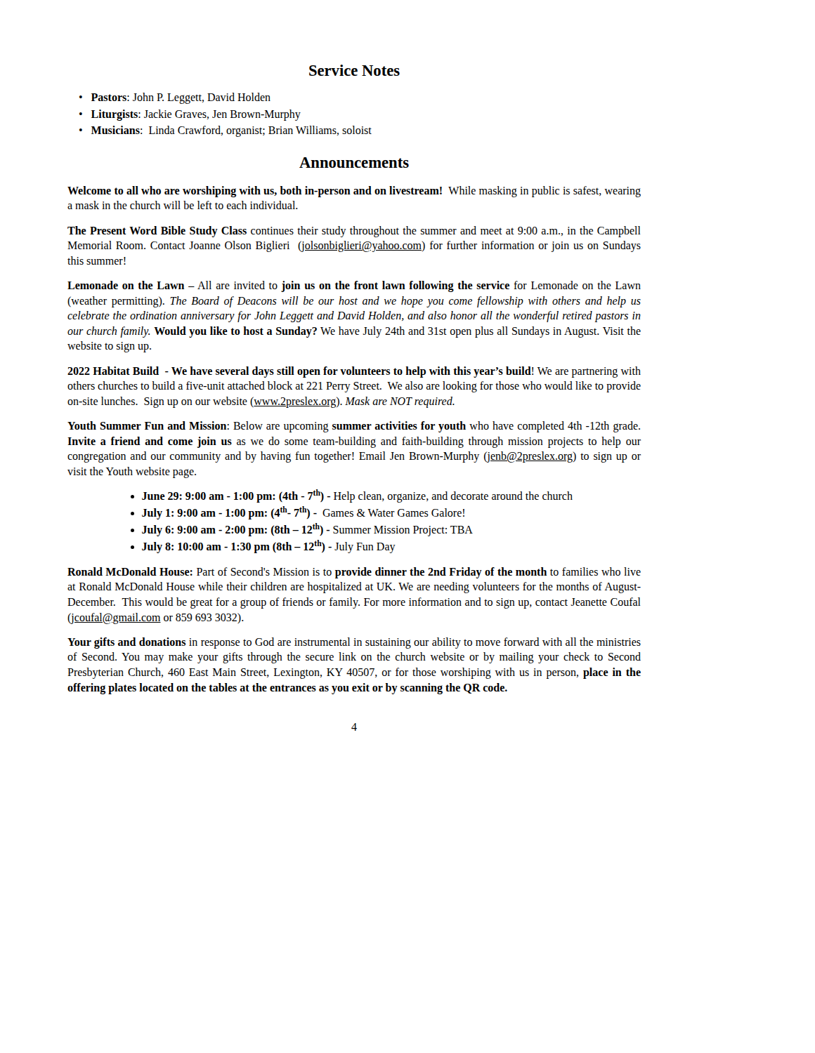Service Notes
Pastors: John P. Leggett, David Holden
Liturgists: Jackie Graves, Jen Brown-Murphy
Musicians: Linda Crawford, organist; Brian Williams, soloist
Announcements
Welcome to all who are worshiping with us, both in-person and on livestream! While masking in public is safest, wearing a mask in the church will be left to each individual.
The Present Word Bible Study Class continues their study throughout the summer and meet at 9:00 a.m., in the Campbell Memorial Room. Contact Joanne Olson Biglieri (jolsonbiglieri@yahoo.com) for further information or join us on Sundays this summer!
Lemonade on the Lawn – All are invited to join us on the front lawn following the service for Lemonade on the Lawn (weather permitting). The Board of Deacons will be our host and we hope you come fellowship with others and help us celebrate the ordination anniversary for John Leggett and David Holden, and also honor all the wonderful retired pastors in our church family. Would you like to host a Sunday? We have July 24th and 31st open plus all Sundays in August. Visit the website to sign up.
2022 Habitat Build - We have several days still open for volunteers to help with this year’s build! We are partnering with others churches to build a five-unit attached block at 221 Perry Street. We also are looking for those who would like to provide on-site lunches. Sign up on our website (www.2preslex.org). Mask are NOT required.
Youth Summer Fun and Mission: Below are upcoming summer activities for youth who have completed 4th -12th grade. Invite a friend and come join us as we do some team-building and faith-building through mission projects to help our congregation and our community and by having fun together! Email Jen Brown-Murphy (jenb@2preslex.org) to sign up or visit the Youth website page.
June 29: 9:00 am - 1:00 pm: (4th - 7th) - Help clean, organize, and decorate around the church
July 1: 9:00 am - 1:00 pm: (4th- 7th) - Games & Water Games Galore!
July 6: 9:00 am - 2:00 pm: (8th – 12th) - Summer Mission Project: TBA
July 8: 10:00 am - 1:30 pm (8th – 12th) - July Fun Day
Ronald McDonald House: Part of Second's Mission is to provide dinner the 2nd Friday of the month to families who live at Ronald McDonald House while their children are hospitalized at UK. We are needing volunteers for the months of August-December. This would be great for a group of friends or family. For more information and to sign up, contact Jeanette Coufal (jcoufal@gmail.com or 859 693 3032).
Your gifts and donations in response to God are instrumental in sustaining our ability to move forward with all the ministries of Second. You may make your gifts through the secure link on the church website or by mailing your check to Second Presbyterian Church, 460 East Main Street, Lexington, KY 40507, or for those worshiping with us in person, place in the offering plates located on the tables at the entrances as you exit or by scanning the QR code.
4